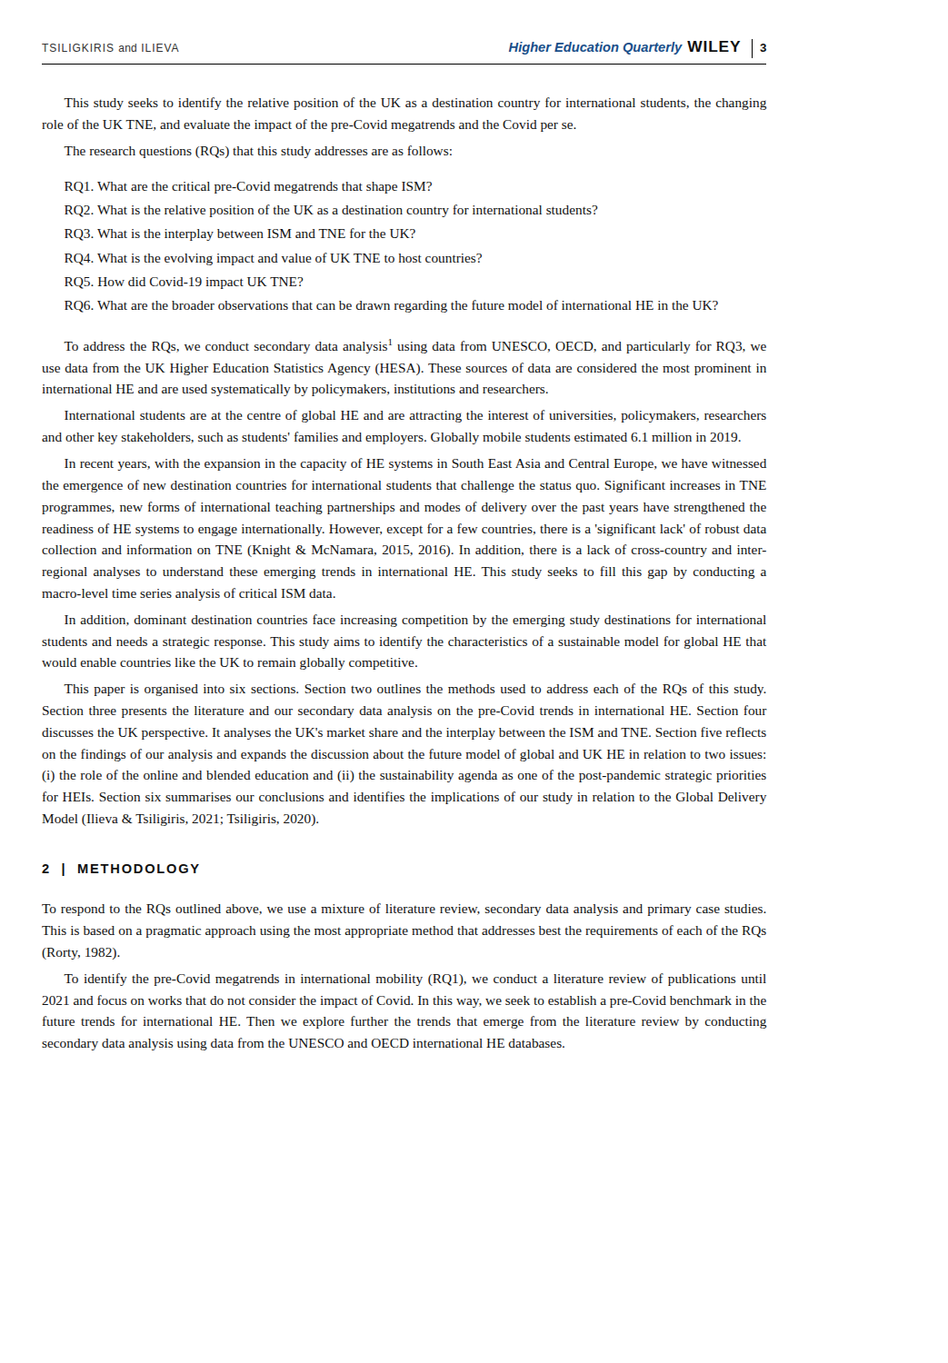Tsiligkiris and Ilieva
Higher Education Quarterly WILEY 3
This study seeks to identify the relative position of the UK as a destination country for international students, the changing role of the UK TNE, and evaluate the impact of the pre-Covid megatrends and the Covid per se.
The research questions (RQs) that this study addresses are as follows:
RQ1. What are the critical pre-Covid megatrends that shape ISM?
RQ2. What is the relative position of the UK as a destination country for international students?
RQ3. What is the interplay between ISM and TNE for the UK?
RQ4. What is the evolving impact and value of UK TNE to host countries?
RQ5. How did Covid-19 impact UK TNE?
RQ6. What are the broader observations that can be drawn regarding the future model of international HE in the UK?
To address the RQs, we conduct secondary data analysis1 using data from UNESCO, OECD, and particularly for RQ3, we use data from the UK Higher Education Statistics Agency (HESA). These sources of data are considered the most prominent in international HE and are used systematically by policymakers, institutions and researchers.
International students are at the centre of global HE and are attracting the interest of universities, policymakers, researchers and other key stakeholders, such as students' families and employers. Globally mobile students estimated 6.1 million in 2019.
In recent years, with the expansion in the capacity of HE systems in South East Asia and Central Europe, we have witnessed the emergence of new destination countries for international students that challenge the status quo. Significant increases in TNE programmes, new forms of international teaching partnerships and modes of delivery over the past years have strengthened the readiness of HE systems to engage internationally. However, except for a few countries, there is a 'significant lack' of robust data collection and information on TNE (Knight & McNamara, 2015, 2016). In addition, there is a lack of cross-country and inter-regional analyses to understand these emerging trends in international HE. This study seeks to fill this gap by conducting a macro-level time series analysis of critical ISM data.
In addition, dominant destination countries face increasing competition by the emerging study destinations for international students and needs a strategic response. This study aims to identify the characteristics of a sustainable model for global HE that would enable countries like the UK to remain globally competitive.
This paper is organised into six sections. Section two outlines the methods used to address each of the RQs of this study. Section three presents the literature and our secondary data analysis on the pre-Covid trends in international HE. Section four discusses the UK perspective. It analyses the UK's market share and the interplay between the ISM and TNE. Section five reflects on the findings of our analysis and expands the discussion about the future model of global and UK HE in relation to two issues: (i) the role of the online and blended education and (ii) the sustainability agenda as one of the post-pandemic strategic priorities for HEIs. Section six summarises our conclusions and identifies the implications of our study in relation to the Global Delivery Model (Ilieva & Tsiligiris, 2021; Tsiligiris, 2020).
2 | METHODOLOGY
To respond to the RQs outlined above, we use a mixture of literature review, secondary data analysis and primary case studies. This is based on a pragmatic approach using the most appropriate method that addresses best the requirements of each of the RQs (Rorty, 1982).
To identify the pre-Covid megatrends in international mobility (RQ1), we conduct a literature review of publications until 2021 and focus on works that do not consider the impact of Covid. In this way, we seek to establish a pre-Covid benchmark in the future trends for international HE. Then we explore further the trends that emerge from the literature review by conducting secondary data analysis using data from the UNESCO and OECD international HE databases.